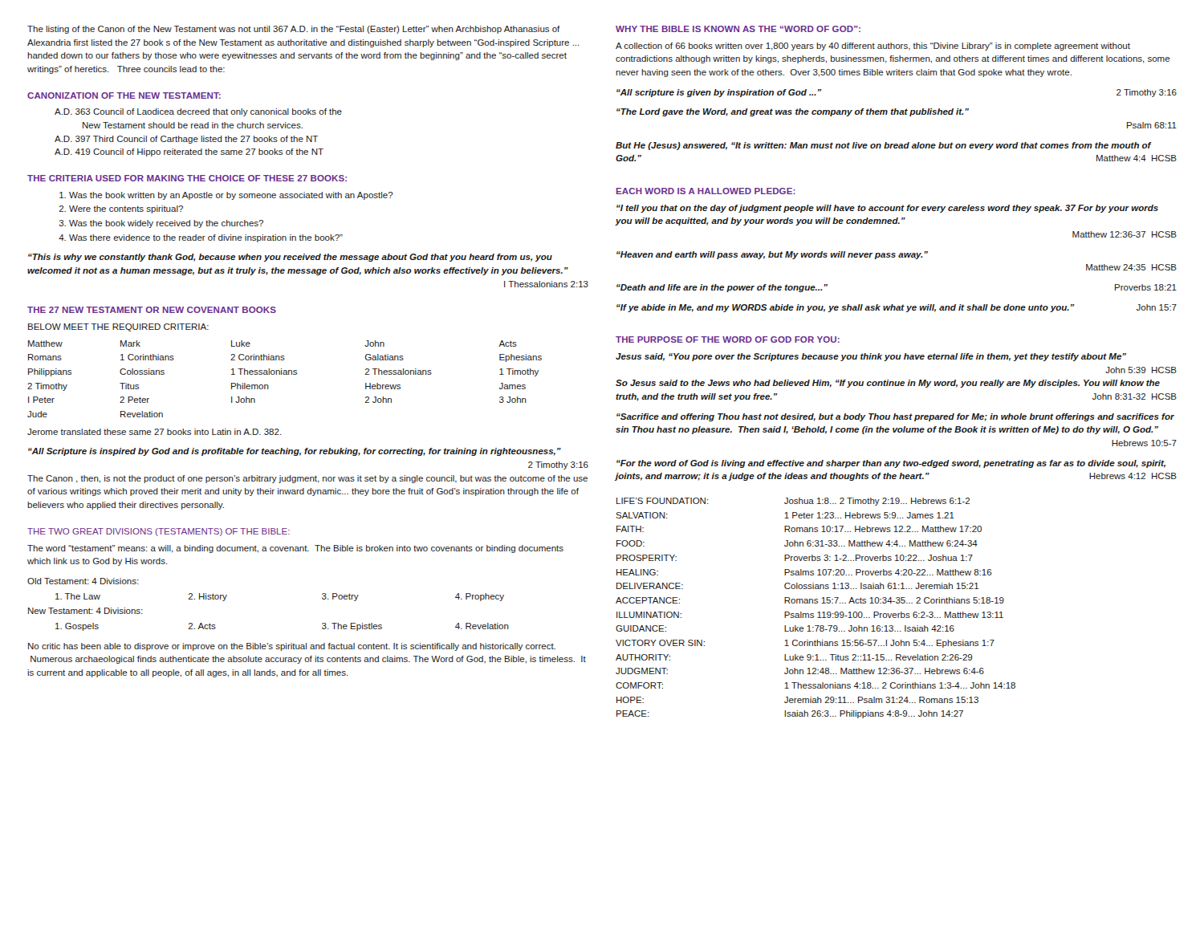The listing of the Canon of the New Testament was not until 367 A.D. in the “Festal (Easter) Letter” when Archbishop Athanasius of Alexandria first listed the 27 book s of the New Testament as authoritative and distinguished sharply between “God-inspired Scripture ... handed down to our fathers by those who were eyewitnesses and servants of the word from the beginning” and the “so-called secret writings” of heretics. Three councils lead to the:
CANONIZATION OF THE NEW TESTAMENT:
A.D. 363 Council of Laodicea decreed that only canonical books of the
New Testament should be read in the church services.
A.D. 397 Third Council of Carthage listed the 27 books of the NT
A.D. 419 Council of Hippo reiterated the same 27 books of the NT
THE CRITERIA USED FOR MAKING THE CHOICE OF THESE 27 BOOKS:
Was the book written by an Apostle or by someone associated with an Apostle?
Were the contents spiritual?
Was the book widely received by the churches?
Was there evidence to the reader of divine inspiration in the book?”
“This is why we constantly thank God, because when you received the message about God that you heard from us, you welcomed it not as a human message, but as it truly is, the message of God, which also works effectively in you believers.” I Thessalonians 2:13
THE 27 NEW TESTAMENT OR NEW COVENANT BOOKS
BELOW MEET THE REQUIRED CRITERIA:
| Matthew | Mark | Luke | John | Acts |
| Romans | 1 Corinthians | 2 Corinthians | Galatians | Ephesians |
| Philippians | Colossians | 1 Thessalonians | 2 Thessalonians | 1 Timothy |
| 2 Timothy | Titus | Philemon | Hebrews | James |
| I Peter | 2 Peter | I John | 2 John | 3 John |
| Jude | Revelation | | | |
Jerome translated these same 27 books into Latin in A.D. 382.
“All Scripture is inspired by God and is profitable for teaching, for rebuking, for correcting, for training in righteousness,” 2 Timothy 3:16
The Canon , then, is not the product of one person’s arbitrary judgment, nor was it set by a single council, but was the outcome of the use of various writings which proved their merit and unity by their inward dynamic... they bore the fruit of God’s inspiration through the life of believers who applied their directives personally.
THE TWO GREAT DIVISIONS (TESTAMENTS) OF THE BIBLE:
The word “testament” means: a will, a binding document, a covenant. The Bible is broken into two covenants or binding documents which link us to God by His words.
Old Testament: 4 Divisions:
1. The Law 2. History 3. Poetry 4. Prophecy
New Testament: 4 Divisions:
1. Gospels 2. Acts 3. The Epistles 4. Revelation
No critic has been able to disprove or improve on the Bible’s spiritual and factual content. It is scientifically and historically correct. Numerous archaeological finds authenticate the absolute accuracy of its contents and claims. The Word of God, the Bible, is timeless. It is current and applicable to all people, of all ages, in all lands, and for all times.
WHY THE BIBLE IS KNOWN AS THE “WORD OF GOD”:
A collection of 66 books written over 1,800 years by 40 different authors, this “Divine Library” is in complete agreement without contradictions although written by kings, shepherds, businessmen, fishermen, and others at different times and different locations, some never having seen the work of the others. Over 3,500 times Bible writers claim that God spoke what they wrote.
“All scripture is given by inspiration of God ...” 2 Timothy 3:16
“The Lord gave the Word, and great was the company of them that published it.”
Psalm 68:11
But He (Jesus) answered, “It is written: Man must not live on bread alone but on every word that comes from the mouth of God.” Matthew 4:4 HCSB
EACH WORD IS A HALLOWED PLEDGE:
“I tell you that on the day of judgment people will have to account for every careless word they speak. 37 For by your words you will be acquitted, and by your words you will be condemned.”
Matthew 12:36-37 HCSB
“Heaven and earth will pass away, but My words will never pass away.”
Matthew 24:35 HCSB
“Death and life are in the power of the tongue...” Proverbs 18:21
“If ye abide in Me, and my WORDS abide in you, ye shall ask what ye will, and it shall be done unto you.” John 15:7
THE PURPOSE OF THE WORD OF GOD FOR YOU:
Jesus said, “You pore over the Scriptures because you think you have eternal life in them, yet they testify about Me” John 5:39 HCSB
So Jesus said to the Jews who had believed Him, “If you continue in My word, you really are My disciples. You will know the truth, and the truth will set you free.” John 8:31-32 HCSB
“Sacrifice and offering Thou hast not desired, but a body Thou hast prepared for Me; in whole brunt offerings and sacrifices for sin Thou hast no pleasure. Then said I, ‘Behold, I come (in the volume of the Book it is written of Me) to do thy will, O God.”
Hebrews 10:5-7
“For the word of God is living and effective and sharper than any two-edged sword, penetrating as far as to divide soul, spirit, joints, and marrow; it is a judge of the ideas and thoughts of the heart.” Hebrews 4:12 HCSB
| LIFE’S FOUNDATION: | Joshua 1:8... 2 Timothy 2:19... Hebrews 6:1-2 |
| SALVATION: | 1 Peter 1:23... Hebrews 5:9... James 1.21 |
| FAITH: | Romans 10:17... Hebrews 12.2... Matthew 17:20 |
| FOOD: | John 6:31-33... Matthew 4:4... Matthew 6:24-34 |
| PROSPERITY: | Proverbs 3: 1-2...Proverbs 10:22... Joshua 1:7 |
| HEALING: | Psalms 107:20... Proverbs 4:20-22... Matthew 8:16 |
| DELIVERANCE: | Colossians 1:13... Isaiah 61:1... Jeremiah 15:21 |
| ACCEPTANCE: | Romans 15:7... Acts 10:34-35... 2 Corinthians 5:18-19 |
| ILLUMINATION: | Psalms 119:99-100... Proverbs 6:2-3... Matthew 13:11 |
| GUIDANCE: | Luke 1:78-79... John 16:13... Isaiah 42:16 |
| VICTORY OVER SIN: | 1 Corinthians 15:56-57...I John 5:4... Ephesians 1:7 |
| AUTHORITY: | Luke 9:1... Titus 2::11-15... Revelation 2:26-29 |
| JUDGMENT: | John 12:48... Matthew 12:36-37... Hebrews 6:4-6 |
| COMFORT: | 1 Thessalonians 4:18... 2 Corinthians 1:3-4... John 14:18 |
| HOPE: | Jeremiah 29:11... Psalm 31:24... Romans 15:13 |
| PEACE: | Isaiah 26:3... Philippians 4:8-9... John 14:27 |